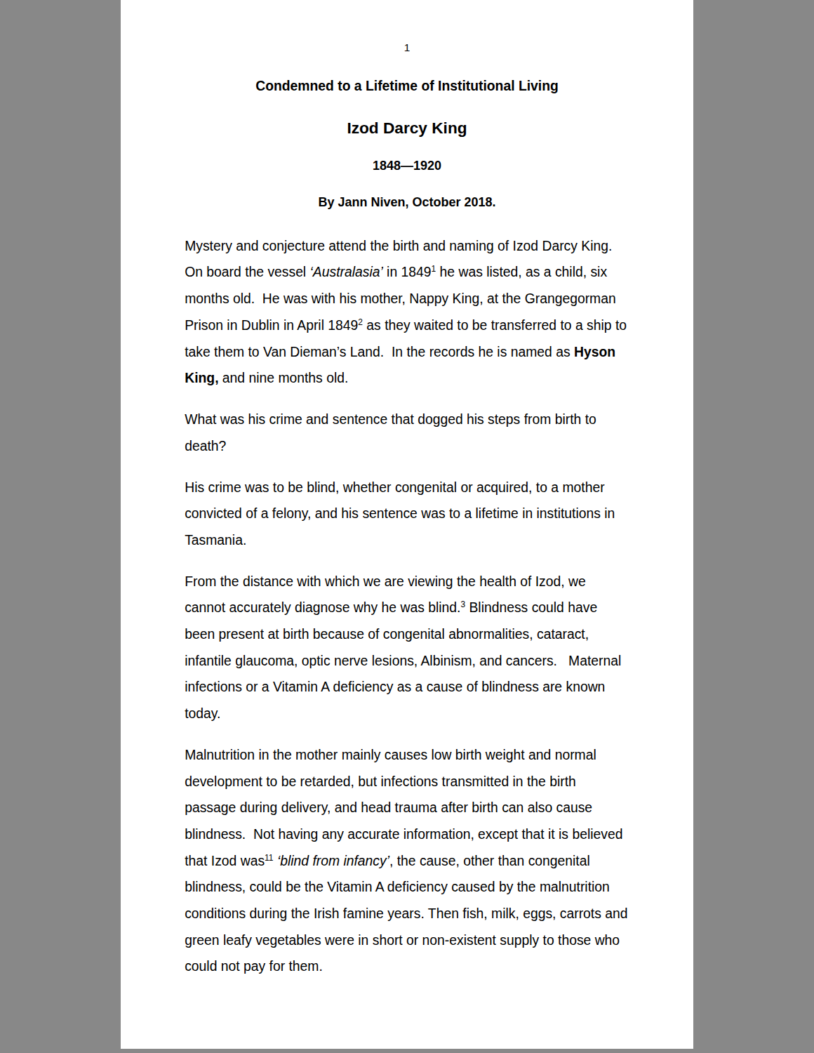1
Condemned to a Lifetime of Institutional Living
Izod Darcy King
1848—1920
By Jann Niven, October 2018.
Mystery and conjecture attend the birth and naming of Izod Darcy King. On board the vessel ‘Australasia’ in 18491 he was listed, as a child, six months old. He was with his mother, Nappy King, at the Grangegorman Prison in Dublin in April 18492 as they waited to be transferred to a ship to take them to Van Dieman’s Land. In the records he is named as Hyson King, and nine months old.
What was his crime and sentence that dogged his steps from birth to death?
His crime was to be blind, whether congenital or acquired, to a mother convicted of a felony, and his sentence was to a lifetime in institutions in Tasmania.
From the distance with which we are viewing the health of Izod, we cannot accurately diagnose why he was blind.3 Blindness could have been present at birth because of congenital abnormalities, cataract, infantile glaucoma, optic nerve lesions, Albinism, and cancers. Maternal infections or a Vitamin A deficiency as a cause of blindness are known today.
Malnutrition in the mother mainly causes low birth weight and normal development to be retarded, but infections transmitted in the birth passage during delivery, and head trauma after birth can also cause blindness. Not having any accurate information, except that it is believed that Izod was11 ‘blind from infancy’, the cause, other than congenital blindness, could be the Vitamin A deficiency caused by the malnutrition conditions during the Irish famine years. Then fish, milk, eggs, carrots and green leafy vegetables were in short or non-existent supply to those who could not pay for them.